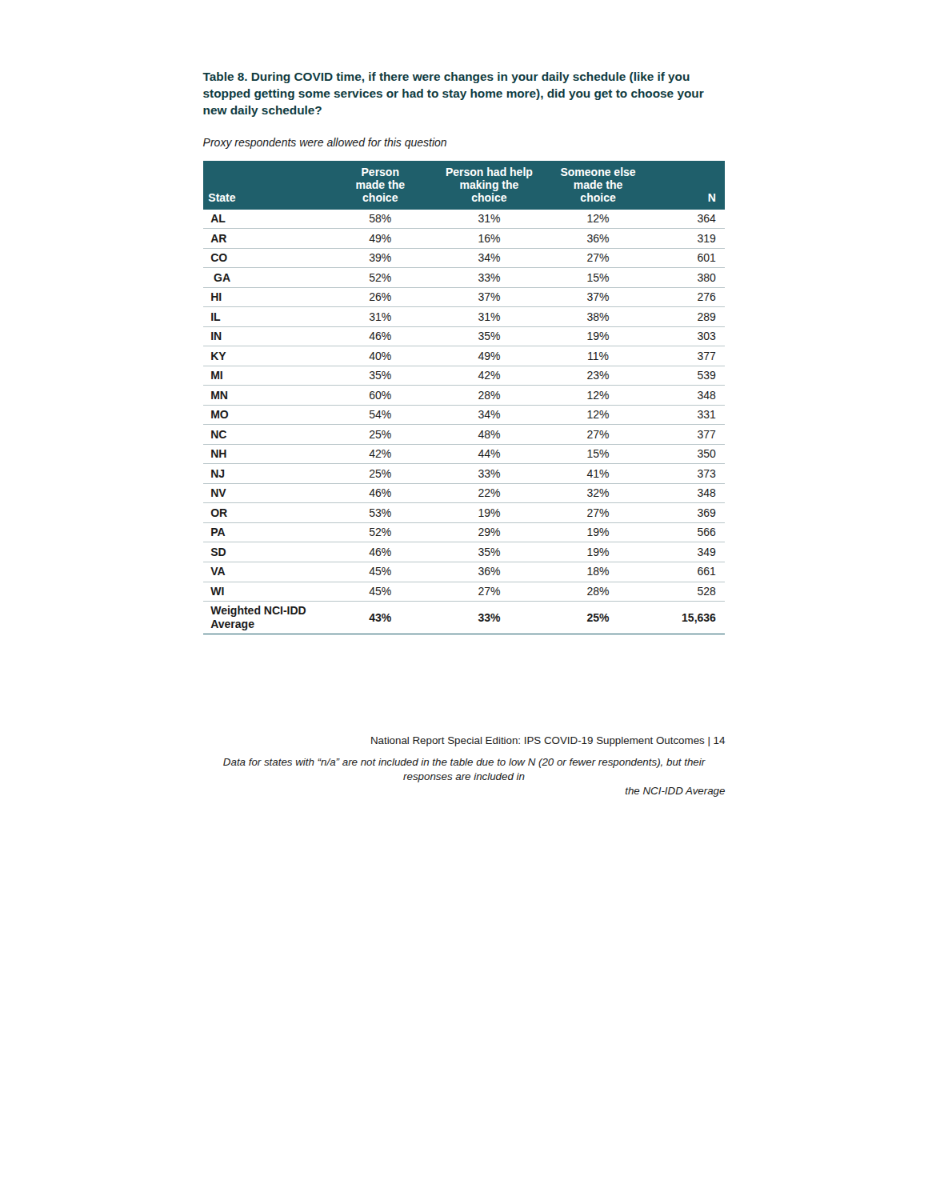Table 8. During COVID time, if there were changes in your daily schedule (like if you stopped getting some services or had to stay home more), did you get to choose your new daily schedule?
Proxy respondents were allowed for this question
| State | Person made the choice | Person had help making the choice | Someone else made the choice | N |
| --- | --- | --- | --- | --- |
| AL | 58% | 31% | 12% | 364 |
| AR | 49% | 16% | 36% | 319 |
| CO | 39% | 34% | 27% | 601 |
| GA | 52% | 33% | 15% | 380 |
| HI | 26% | 37% | 37% | 276 |
| IL | 31% | 31% | 38% | 289 |
| IN | 46% | 35% | 19% | 303 |
| KY | 40% | 49% | 11% | 377 |
| MI | 35% | 42% | 23% | 539 |
| MN | 60% | 28% | 12% | 348 |
| MO | 54% | 34% | 12% | 331 |
| NC | 25% | 48% | 27% | 377 |
| NH | 42% | 44% | 15% | 350 |
| NJ | 25% | 33% | 41% | 373 |
| NV | 46% | 22% | 32% | 348 |
| OR | 53% | 19% | 27% | 369 |
| PA | 52% | 29% | 19% | 566 |
| SD | 46% | 35% | 19% | 349 |
| VA | 45% | 36% | 18% | 661 |
| WI | 45% | 27% | 28% | 528 |
| Weighted NCI-IDD Average | 43% | 33% | 25% | 15,636 |
National Report Special Edition: IPS COVID-19 Supplement Outcomes | 14
Data for states with “n/a” are not included in the table due to low N (20 or fewer respondents), but their responses are included in the NCI-IDD Average